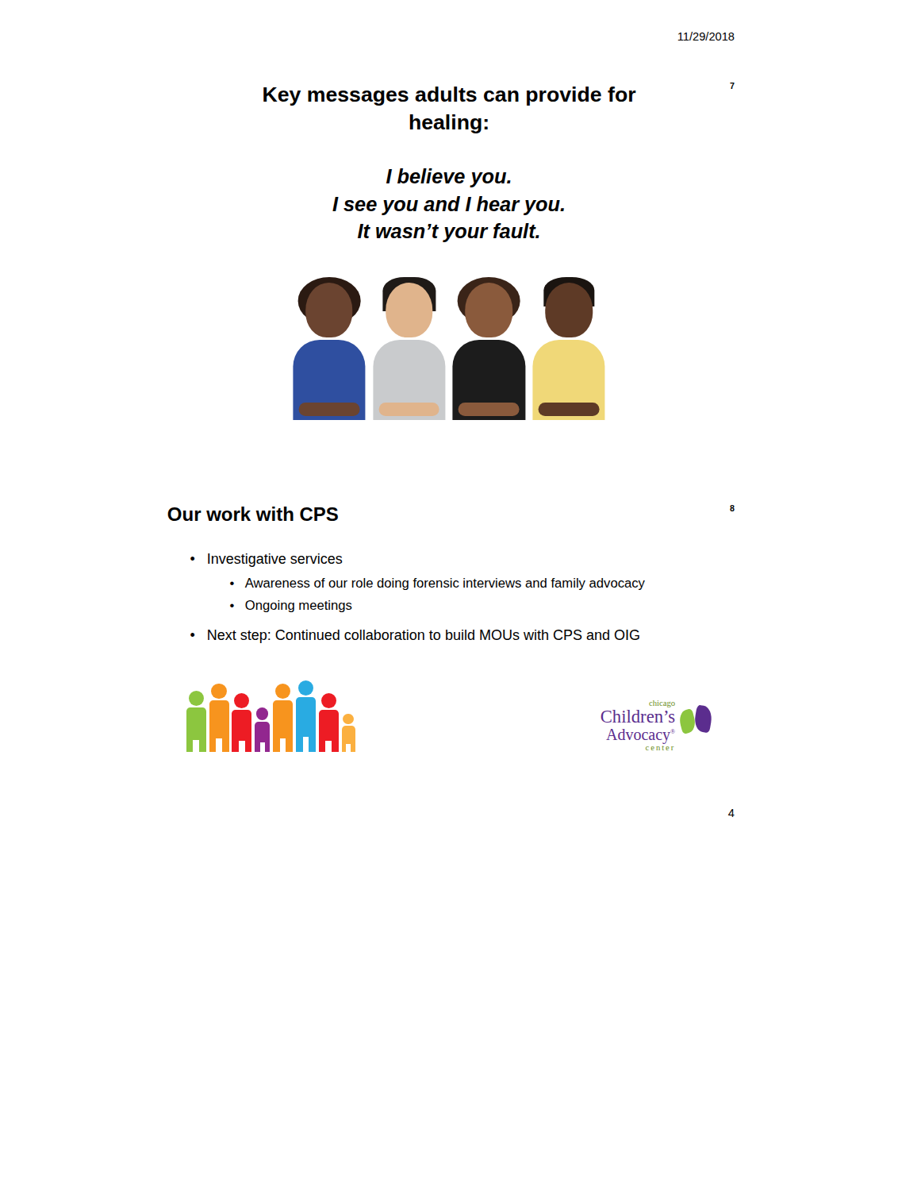11/29/2018
7
Key messages adults can provide for healing:
I believe you.
I see you and I hear you.
It wasn’t your fault.
8
Our work with CPS
Investigative services
Awareness of our role doing forensic interviews and family advocacy
Ongoing meetings
Next step: Continued collaboration to build MOUs with CPS and OIG
chicago
Children’s
Advocacy®
center
4